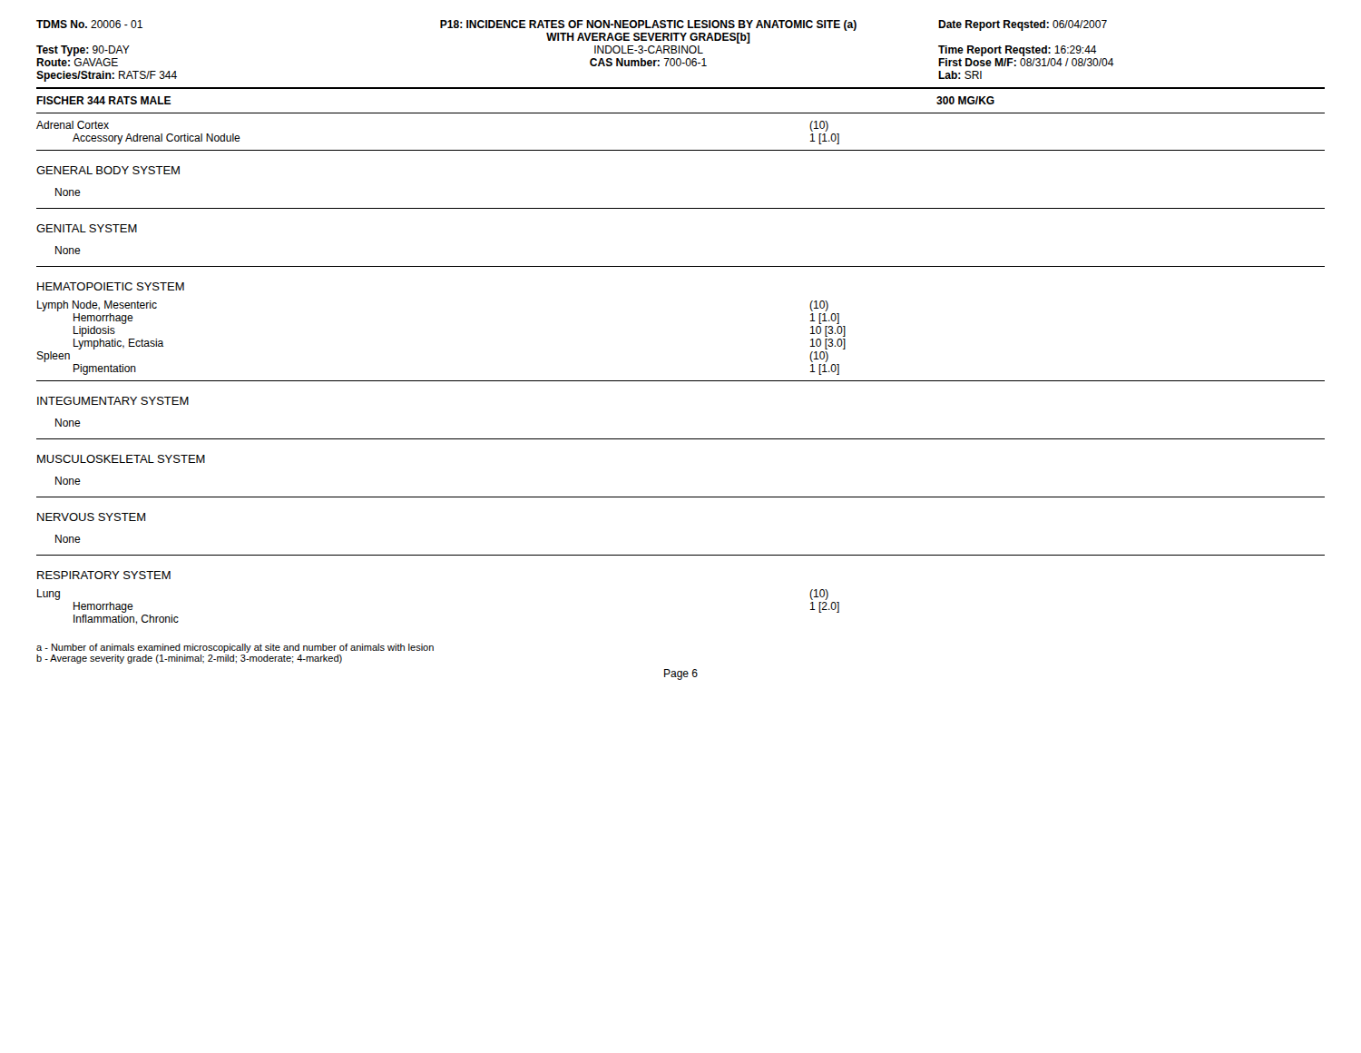| TDMS No. 20006 - 01 | P18: INCIDENCE RATES OF NON-NEOPLASTIC LESIONS BY ANATOMIC SITE (a) WITH AVERAGE SEVERITY GRADES[b] | Date Report Reqsted: 06/04/2007 |
| Test Type: 90-DAY | INDOLE-3-CARBINOL | Time Report Reqsted: 16:29:44 |
| Route: GAVAGE | CAS Number: 700-06-1 | First Dose M/F: 08/31/04 / 08/30/04 |
| Species/Strain: RATS/F 344 | | Lab: SRI |
| FISCHER 344 RATS MALE | 300 MG/KG |
| Adrenal Cortex | (10) |
| Accessory Adrenal Cortical Nodule | 1 [1.0] |
GENERAL BODY SYSTEM
None
GENITAL SYSTEM
None
HEMATOPOIETIC SYSTEM
| Lymph Node, Mesenteric | (10) |
| Hemorrhage | 1 [1.0] |
| Lipidosis | 10 [3.0] |
| Lymphatic, Ectasia | 10 [3.0] |
| Spleen | (10) |
| Pigmentation | 1 [1.0] |
INTEGUMENTARY SYSTEM
None
MUSCULOSKELETAL SYSTEM
None
NERVOUS SYSTEM
None
RESPIRATORY SYSTEM
| Lung | (10) |
| Hemorrhage | 1 [2.0] |
| Inflammation, Chronic | |
a - Number of animals examined microscopically at site and number of animals with lesion
b - Average severity grade (1-minimal; 2-mild; 3-moderate; 4-marked)
Page 6